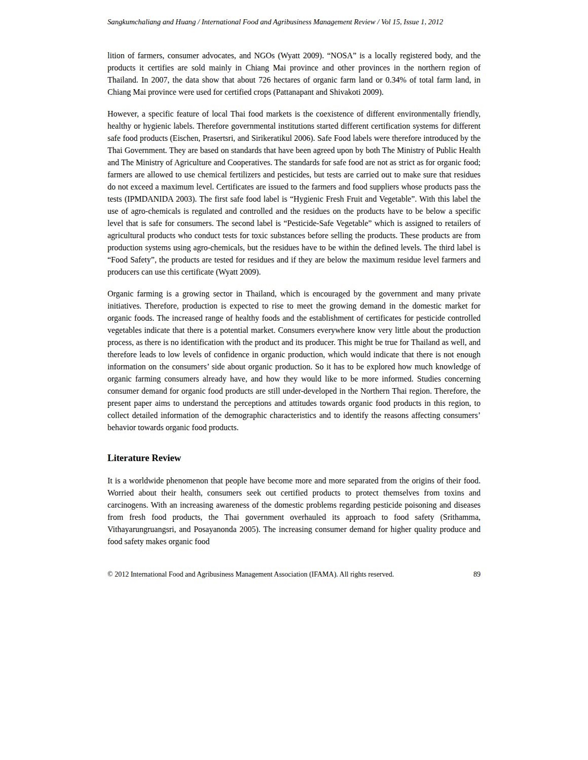Sangkumchaliang and Huang / International Food and Agribusiness Management Review / Vol 15, Issue 1, 2012
lition of farmers, consumer advocates, and NGOs (Wyatt 2009). “NOSA” is a locally registered body, and the products it certifies are sold mainly in Chiang Mai province and other provinces in the northern region of Thailand. In 2007, the data show that about 726 hectares of organic farm land or 0.34% of total farm land, in Chiang Mai province were used for certified crops (Pattanapant and Shivakoti 2009).
However, a specific feature of local Thai food markets is the coexistence of different environmentally friendly, healthy or hygienic labels. Therefore governmental institutions started different certification systems for different safe food products (Eischen, Prasertsri, and Sirikeratikul 2006). Safe Food labels were therefore introduced by the Thai Government. They are based on standards that have been agreed upon by both The Ministry of Public Health and The Ministry of Agriculture and Cooperatives. The standards for safe food are not as strict as for organic food; farmers are allowed to use chemical fertilizers and pesticides, but tests are carried out to make sure that residues do not exceed a maximum level. Certificates are issued to the farmers and food suppliers whose products pass the tests (IPMDANIDA 2003). The first safe food label is “Hygienic Fresh Fruit and Vegetable”. With this label the use of agro-chemicals is regulated and controlled and the residues on the products have to be below a specific level that is safe for consumers. The second label is “Pesticide-Safe Vegetable” which is assigned to retailers of agricultural products who conduct tests for toxic substances before selling the products. These products are from production systems using agro-chemicals, but the residues have to be within the defined levels. The third label is “Food Safety”, the products are tested for residues and if they are below the maximum residue level farmers and producers can use this certificate (Wyatt 2009).
Organic farming is a growing sector in Thailand, which is encouraged by the government and many private initiatives. Therefore, production is expected to rise to meet the growing demand in the domestic market for organic foods. The increased range of healthy foods and the establishment of certificates for pesticide controlled vegetables indicate that there is a potential market. Consumers everywhere know very little about the production process, as there is no identification with the product and its producer. This might be true for Thailand as well, and therefore leads to low levels of confidence in organic production, which would indicate that there is not enough information on the consumers’ side about organic production. So it has to be explored how much knowledge of organic farming consumers already have, and how they would like to be more informed. Studies concerning consumer demand for organic food products are still under-developed in the Northern Thai region. Therefore, the present paper aims to understand the perceptions and attitudes towards organic food products in this region, to collect detailed information of the demographic characteristics and to identify the reasons affecting consumers’ behavior towards organic food products.
Literature Review
It is a worldwide phenomenon that people have become more and more separated from the origins of their food. Worried about their health, consumers seek out certified products to protect themselves from toxins and carcinogens. With an increasing awareness of the domestic problems regarding pesticide poisoning and diseases from fresh food products, the Thai government overhauled its approach to food safety (Srithamma, Vithayarungruangsri, and Posayanonda 2005). The increasing consumer demand for higher quality produce and food safety makes organic food
© 2012 International Food and Agribusiness Management Association (IFAMA). All rights reserved. 89